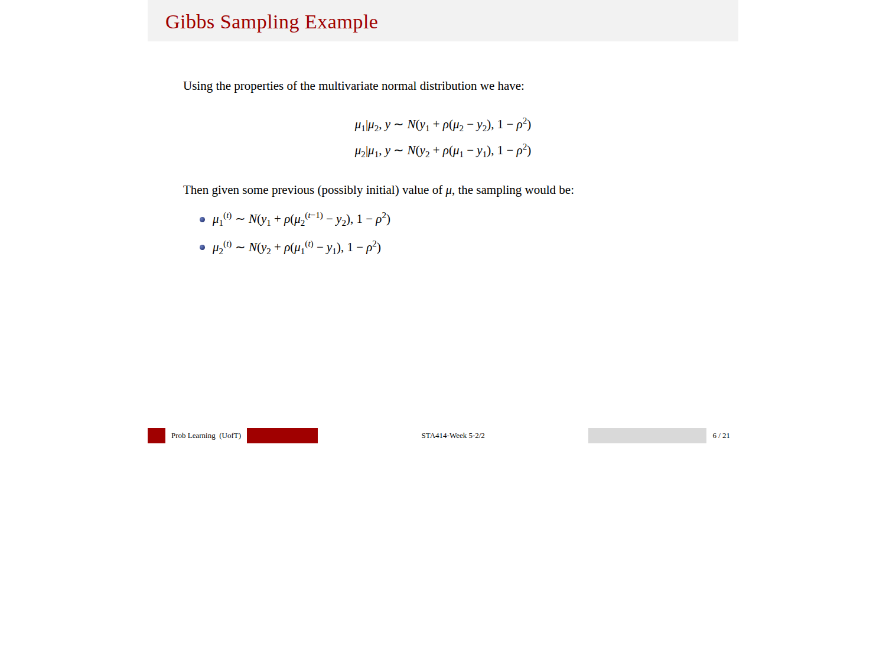Gibbs Sampling Example
Using the properties of the multivariate normal distribution we have:
μ1|μ2, y ∼ N(y1 + ρ(μ2 − y2), 1 − ρ2)
μ2|μ1, y ∼ N(y2 + ρ(μ1 − y1), 1 − ρ2)
Then given some previous (possibly initial) value of μ, the sampling would be:
μ1(t) ∼ N(y1 + ρ(μ2(t−1) − y2), 1 − ρ2)
μ2(t) ∼ N(y2 + ρ(μ1(t) − y1), 1 − ρ2)
Prob Learning (UofT)
STA414-Week 5-2/2
6 / 21